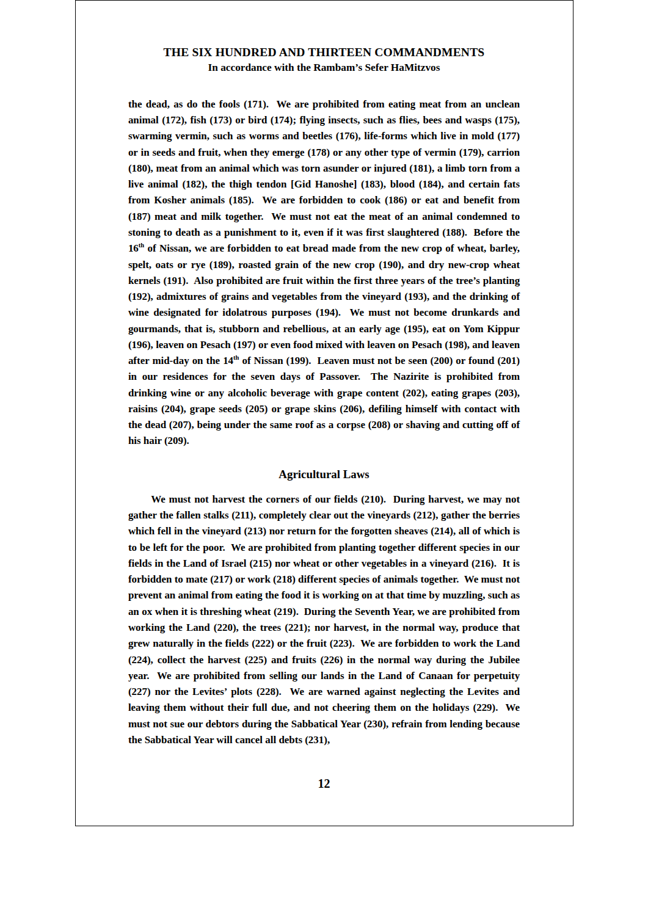THE SIX HUNDRED AND THIRTEEN COMMANDMENTS
In accordance with the Rambam’s Sefer HaMitzvos
the dead, as do the fools (171). We are prohibited from eating meat from an unclean animal (172), fish (173) or bird (174); flying insects, such as flies, bees and wasps (175), swarming vermin, such as worms and beetles (176), life-forms which live in mold (177) or in seeds and fruit, when they emerge (178) or any other type of vermin (179), carrion (180), meat from an animal which was torn asunder or injured (181), a limb torn from a live animal (182), the thigh tendon [Gid Hanoshe] (183), blood (184), and certain fats from Kosher animals (185). We are forbidden to cook (186) or eat and benefit from (187) meat and milk together. We must not eat the meat of an animal condemned to stoning to death as a punishment to it, even if it was first slaughtered (188). Before the 16th of Nissan, we are forbidden to eat bread made from the new crop of wheat, barley, spelt, oats or rye (189), roasted grain of the new crop (190), and dry new-crop wheat kernels (191). Also prohibited are fruit within the first three years of the tree’s planting (192), admixtures of grains and vegetables from the vineyard (193), and the drinking of wine designated for idolatrous purposes (194). We must not become drunkards and gourmands, that is, stubborn and rebellious, at an early age (195), eat on Yom Kippur (196), leaven on Pesach (197) or even food mixed with leaven on Pesach (198), and leaven after mid-day on the 14th of Nissan (199). Leaven must not be seen (200) or found (201) in our residences for the seven days of Passover. The Nazirite is prohibited from drinking wine or any alcoholic beverage with grape content (202), eating grapes (203), raisins (204), grape seeds (205) or grape skins (206), defiling himself with contact with the dead (207), being under the same roof as a corpse (208) or shaving and cutting off of his hair (209).
Agricultural Laws
We must not harvest the corners of our fields (210). During harvest, we may not gather the fallen stalks (211), completely clear out the vineyards (212), gather the berries which fell in the vineyard (213) nor return for the forgotten sheaves (214), all of which is to be left for the poor. We are prohibited from planting together different species in our fields in the Land of Israel (215) nor wheat or other vegetables in a vineyard (216). It is forbidden to mate (217) or work (218) different species of animals together. We must not prevent an animal from eating the food it is working on at that time by muzzling, such as an ox when it is threshing wheat (219). During the Seventh Year, we are prohibited from working the Land (220), the trees (221); nor harvest, in the normal way, produce that grew naturally in the fields (222) or the fruit (223). We are forbidden to work the Land (224), collect the harvest (225) and fruits (226) in the normal way during the Jubilee year. We are prohibited from selling our lands in the Land of Canaan for perpetuity (227) nor the Levites’ plots (228). We are warned against neglecting the Levites and leaving them without their full due, and not cheering them on the holidays (229). We must not sue our debtors during the Sabbatical Year (230), refrain from lending because the Sabbatical Year will cancel all debts (231),
12